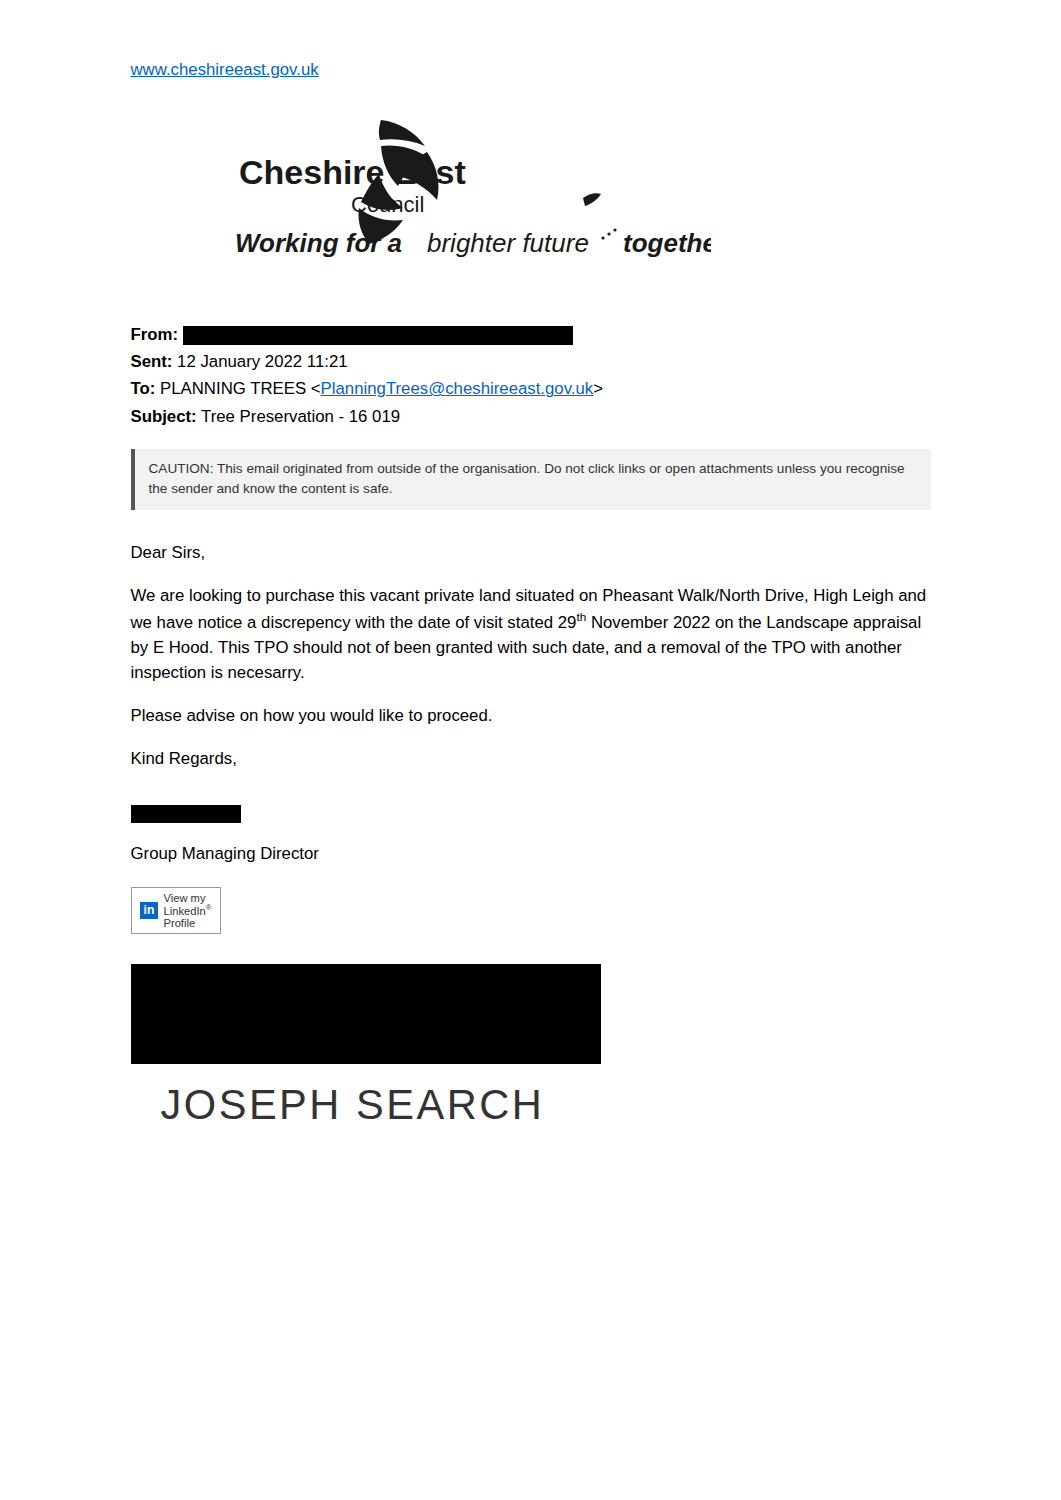www.cheshireeast.gov.uk
Cheshire East Council Working for a brighter future together
From:
Sent: 12 January 2022 11:21
To: PLANNING TREES <PlanningTrees@cheshireeast.gov.uk>
Subject: Tree Preservation - 16 019
CAUTION: This email originated from outside of the organisation. Do not click links or open attachments unless you recognise the sender and know the content is safe.
Dear Sirs,
We are looking to purchase this vacant private land situated on Pheasant Walk/North Drive, High Leigh and we have notice a discrepency with the date of visit stated 29th November 2022 on the Landscape appraisal by E Hood. This TPO should not of been granted with such date, and a removal of the TPO with another inspection is necesarry.
Please advise on how you would like to proceed.
Kind Regards,
Group Managing Director
in View my
LinkedIn®
Profile
JOSEPH SEARCH